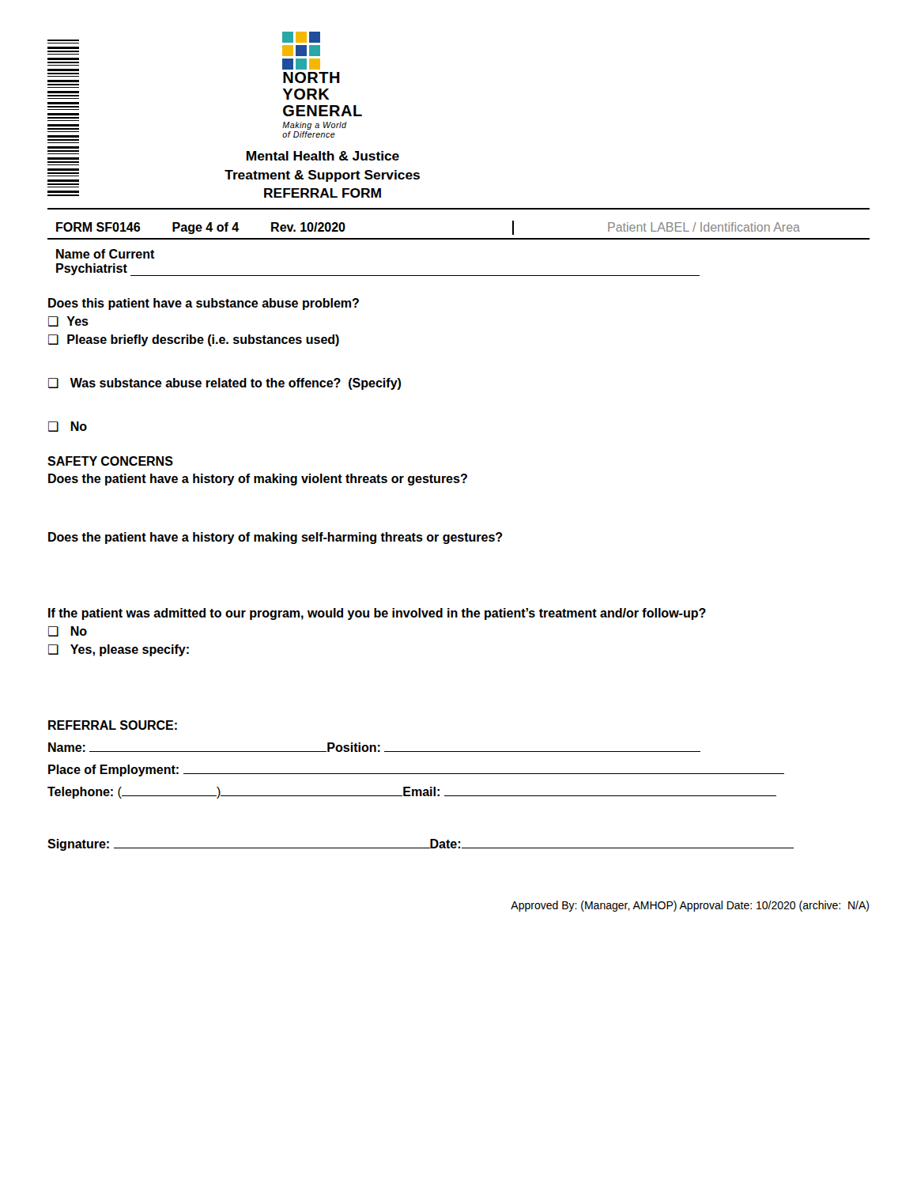NORTH
YORK
GENERAL
Making a World
of Difference
Mental Health & Justice
Treatment & Support Services
REFERRAL FORM
FORM SF0146 Page 4 of 4 Rev. 10/2020
Patient LABEL / Identification Area
Name of Current
Psychiatrist
Does this patient have a substance abuse problem?
❑Yes
❑Please briefly describe (i.e. substances used)
❑ Was substance abuse related to the offence? (Specify)
❑ No
SAFETY CONCERNS
Does the patient have a history of making violent threats or gestures?
Does the patient have a history of making self-harming threats or gestures?
If the patient was admitted to our program, would you be involved in the patient’s treatment and/or follow-up?
❑ No
❑ Yes, please specify:
REFERRAL SOURCE:
Name: Position:
Place of Employment:
Telephone: ( ) Email:
Signature: Date:
Approved By: (Manager, AMHOP) Approval Date: 10/2020 (archive: N/A)